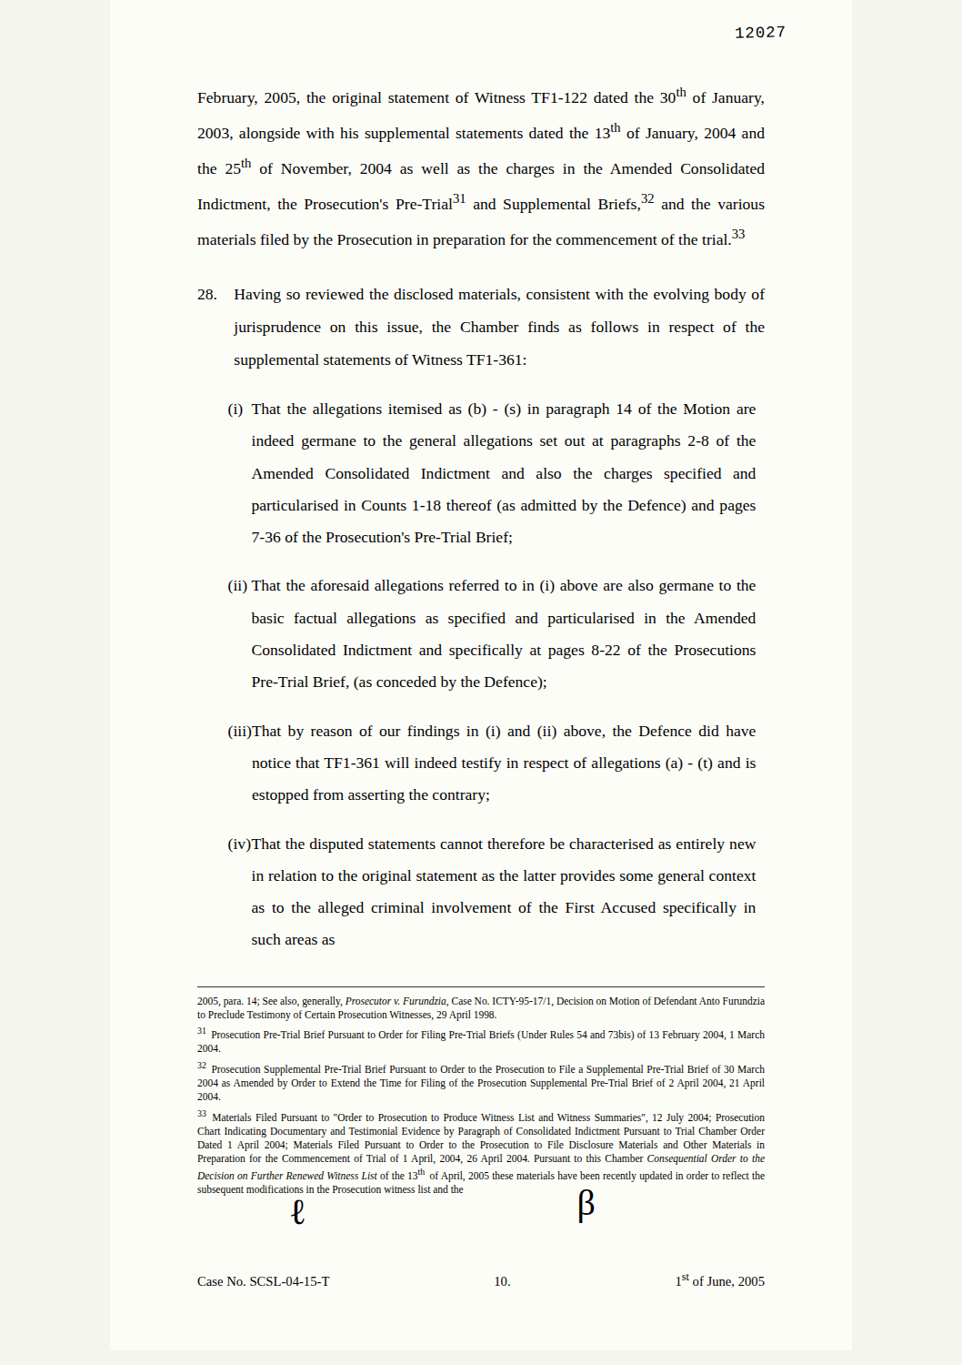12027
February, 2005, the original statement of Witness TF1-122 dated the 30th of January, 2003, alongside with his supplemental statements dated the 13th of January, 2004 and the 25th of November, 2004 as well as the charges in the Amended Consolidated Indictment, the Prosecution's Pre-Trial31 and Supplemental Briefs,32 and the various materials filed by the Prosecution in preparation for the commencement of the trial.33
28.
Having so reviewed the disclosed materials, consistent with the evolving body of jurisprudence on this issue, the Chamber finds as follows in respect of the supplemental statements of Witness TF1-361:
(i) That the allegations itemised as (b) - (s) in paragraph 14 of the Motion are indeed germane to the general allegations set out at paragraphs 2-8 of the Amended Consolidated Indictment and also the charges specified and particularised in Counts 1-18 thereof (as admitted by the Defence) and pages 7-36 of the Prosecution's Pre-Trial Brief;
(ii) That the aforesaid allegations referred to in (i) above are also germane to the basic factual allegations as specified and particularised in the Amended Consolidated Indictment and specifically at pages 8-22 of the Prosecutions Pre-Trial Brief, (as conceded by the Defence);
(iii) That by reason of our findings in (i) and (ii) above, the Defence did have notice that TF1-361 will indeed testify in respect of allegations (a) - (t) and is estopped from asserting the contrary;
(iv) That the disputed statements cannot therefore be characterised as entirely new in relation to the original statement as the latter provides some general context as to the alleged criminal involvement of the First Accused specifically in such areas as
2005, para. 14; See also, generally, Prosecutor v. Furundzia, Case No. ICTY-95-17/1, Decision on Motion of Defendant Anto Furundzia to Preclude Testimony of Certain Prosecution Witnesses, 29 April 1998.
31 Prosecution Pre-Trial Brief Pursuant to Order for Filing Pre-Trial Briefs (Under Rules 54 and 73bis) of 13 February 2004, 1 March 2004.
32 Prosecution Supplemental Pre-Trial Brief Pursuant to Order to the Prosecution to File a Supplemental Pre-Trial Brief of 30 March 2004 as Amended by Order to Extend the Time for Filing of the Prosecution Supplemental Pre-Trial Brief of 2 April 2004, 21 April 2004.
33 Materials Filed Pursuant to "Order to Prosecution to Produce Witness List and Witness Summaries", 12 July 2004; Prosecution Chart Indicating Documentary and Testimonial Evidence by Paragraph of Consolidated Indictment Pursuant to Trial Chamber Order Dated 1 April 2004; Materials Filed Pursuant to Order to the Prosecution to File Disclosure Materials and Other Materials in Preparation for the Commencement of Trial of 1 April, 2004, 26 April 2004. Pursuant to this Chamber Consequential Order to the Decision on Further Renewed Witness List of the 13th of April, 2005 these materials have been recently updated in order to reflect the subsequent modifications in the Prosecution witness list and the
ℓ β  
Case No. SCSL-04-15-T
10.
1st of June, 2005